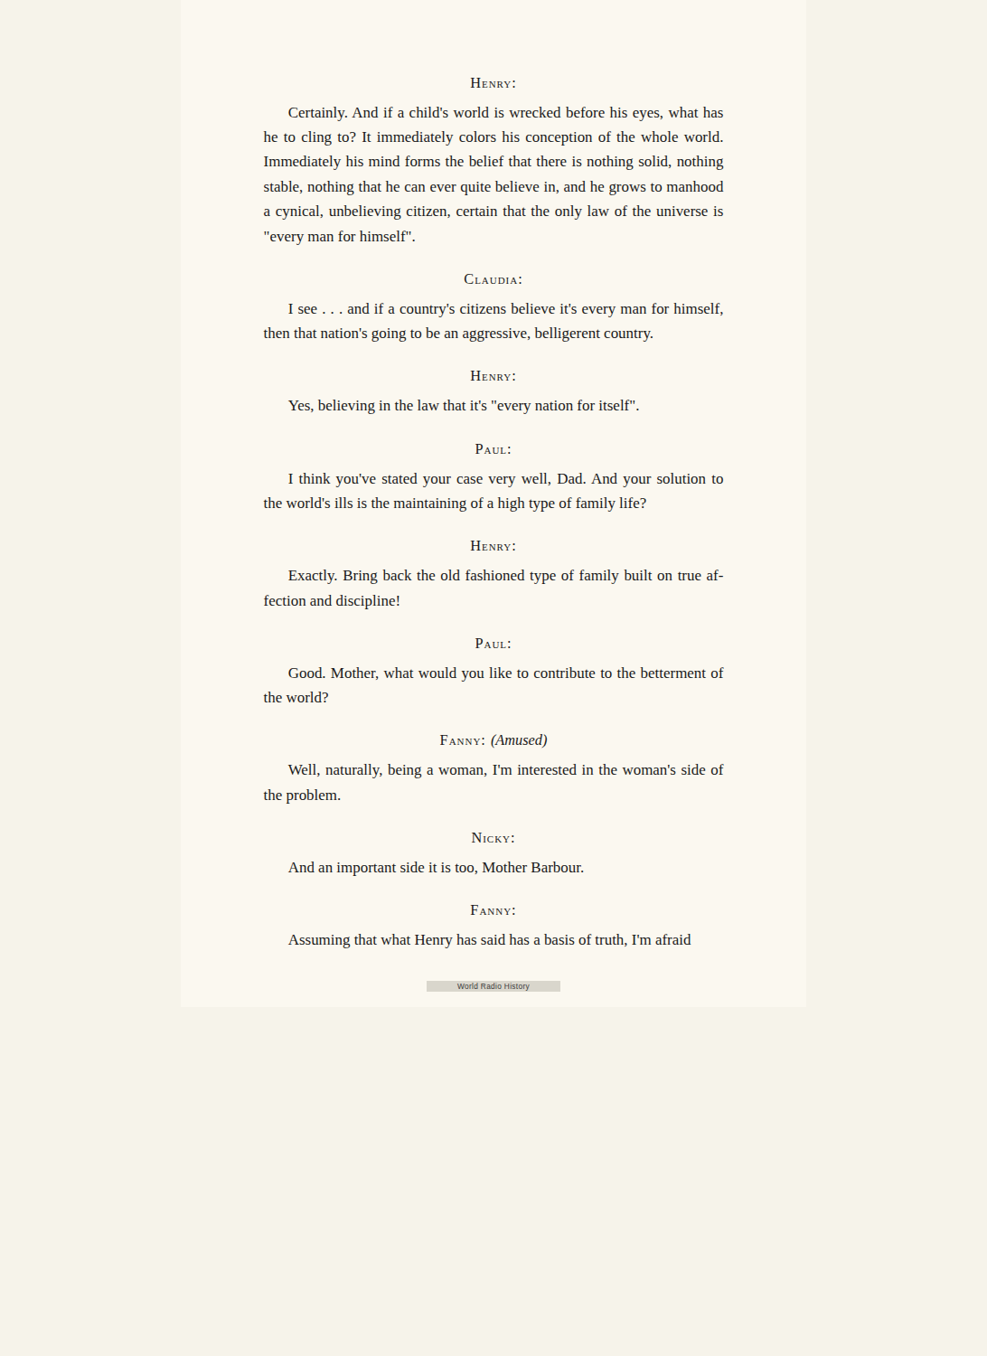Henry:
Certainly. And if a child's world is wrecked before his eyes, what has he to cling to? It immediately colors his conception of the whole world. Immediately his mind forms the belief that there is nothing solid, nothing stable, nothing that he can ever quite believe in, and he grows to manhood a cynical, unbelieving citizen, certain that the only law of the universe is "every man for himself".
Claudia:
I see . . . and if a country's citizens believe it's every man for himself, then that nation's going to be an aggressive, belligerent country.
Henry:
Yes, believing in the law that it's "every nation for itself".
Paul:
I think you've stated your case very well, Dad. And your solution to the world's ills is the maintaining of a high type of family life?
Henry:
Exactly. Bring back the old fashioned type of family built on true affection and discipline!
Paul:
Good. Mother, what would you like to contribute to the betterment of the world?
Fanny: (Amused)
Well, naturally, being a woman, I'm interested in the woman's side of the problem.
Nicky:
And an important side it is too, Mother Barbour.
Fanny:
Assuming that what Henry has said has a basis of truth, I'm afraid
World Radio History